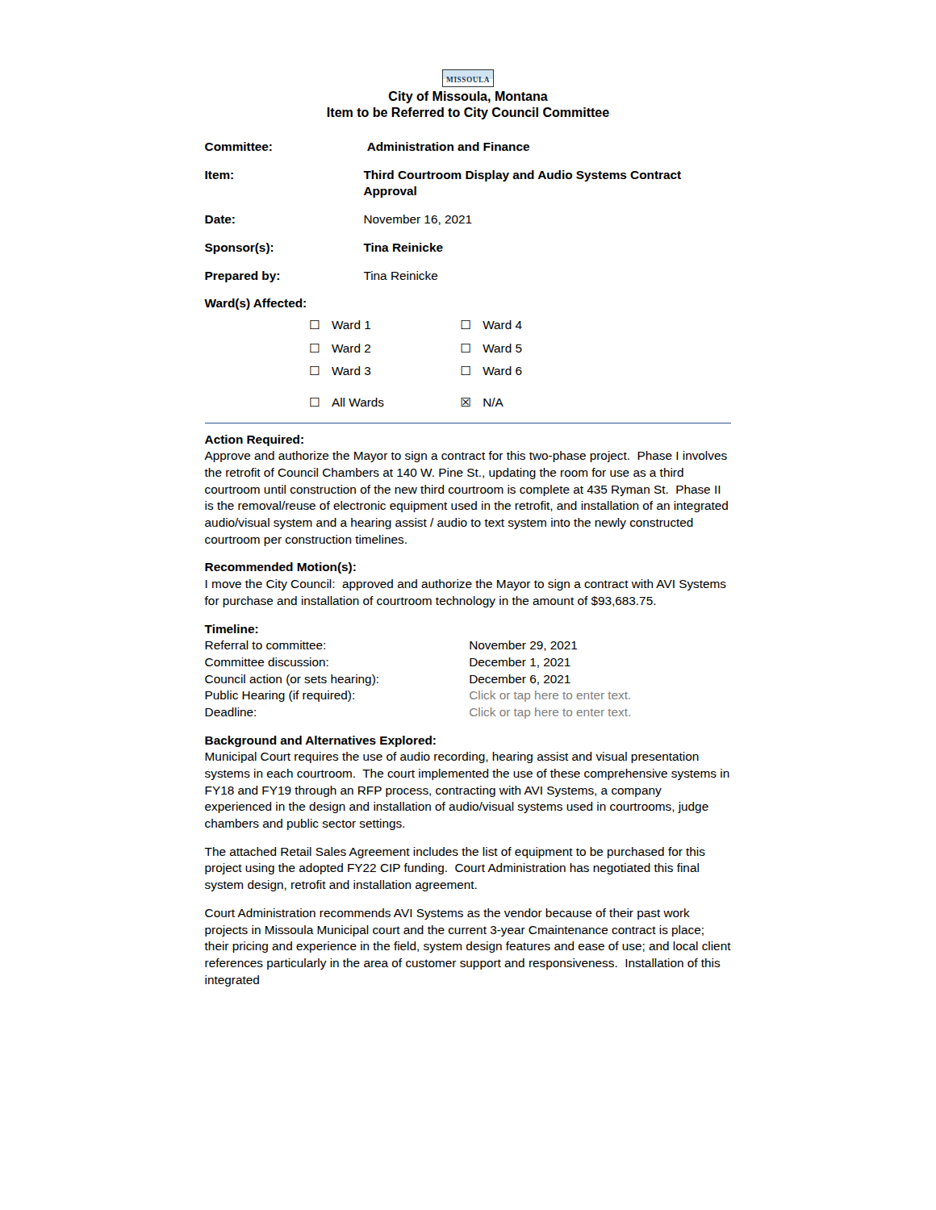MISSOULA
City of Missoula, Montana Item to be Referred to City Council Committee
| Committee: | Administration and Finance |
| Item: | Third Courtroom Display and Audio Systems Contract Approval |
| Date: | November 16, 2021 |
| Sponsor(s): | Tina Reinicke |
| Prepared by: | Tina Reinicke |
Ward(s) Affected:
| ☐ Ward 1 | ☐ Ward 4 |
| ☐ Ward 2 | ☐ Ward 5 |
| ☐ Ward 3 | ☐ Ward 6 |
| ☐ All Wards | ☒ N/A |
Action Required:
Approve and authorize the Mayor to sign a contract for this two-phase project. Phase I involves the retrofit of Council Chambers at 140 W. Pine St., updating the room for use as a third courtroom until construction of the new third courtroom is complete at 435 Ryman St. Phase II is the removal/reuse of electronic equipment used in the retrofit, and installation of an integrated audio/visual system and a hearing assist / audio to text system into the newly constructed courtroom per construction timelines.
Recommended Motion(s):
I move the City Council: approved and authorize the Mayor to sign a contract with AVI Systems for purchase and installation of courtroom technology in the amount of $93,683.75.
Timeline:
| Referral to committee: | November 29, 2021 |
| Committee discussion: | December 1, 2021 |
| Council action (or sets hearing): | December 6, 2021 |
| Public Hearing (if required): | Click or tap here to enter text. |
| Deadline: | Click or tap here to enter text. |
Background and Alternatives Explored:
Municipal Court requires the use of audio recording, hearing assist and visual presentation systems in each courtroom. The court implemented the use of these comprehensive systems in FY18 and FY19 through an RFP process, contracting with AVI Systems, a company experienced in the design and installation of audio/visual systems used in courtrooms, judge chambers and public sector settings.
The attached Retail Sales Agreement includes the list of equipment to be purchased for this project using the adopted FY22 CIP funding. Court Administration has negotiated this final system design, retrofit and installation agreement.
Court Administration recommends AVI Systems as the vendor because of their past work projects in Missoula Municipal court and the current 3-year Cmaintenance contract is place; their pricing and experience in the field, system design features and ease of use; and local client references particularly in the area of customer support and responsiveness. Installation of this integrated